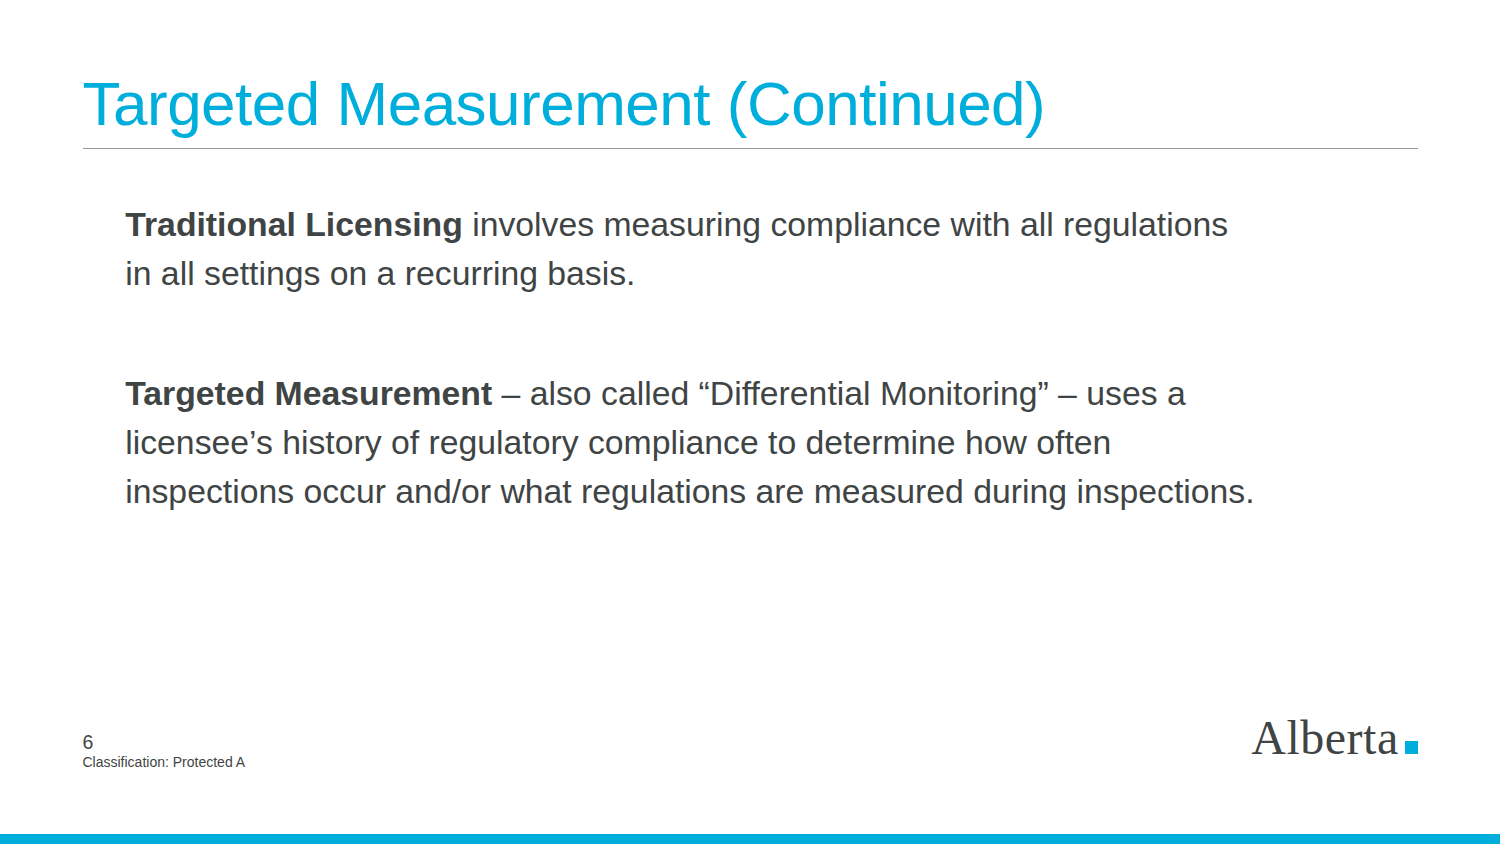Targeted Measurement (Continued)
Traditional Licensing involves measuring compliance with all regulations in all settings on a recurring basis.
Targeted Measurement – also called “Differential Monitoring” – uses a licensee’s history of regulatory compliance to determine how often inspections occur and/or what regulations are measured during inspections.
6
Classification: Protected A
Alberta